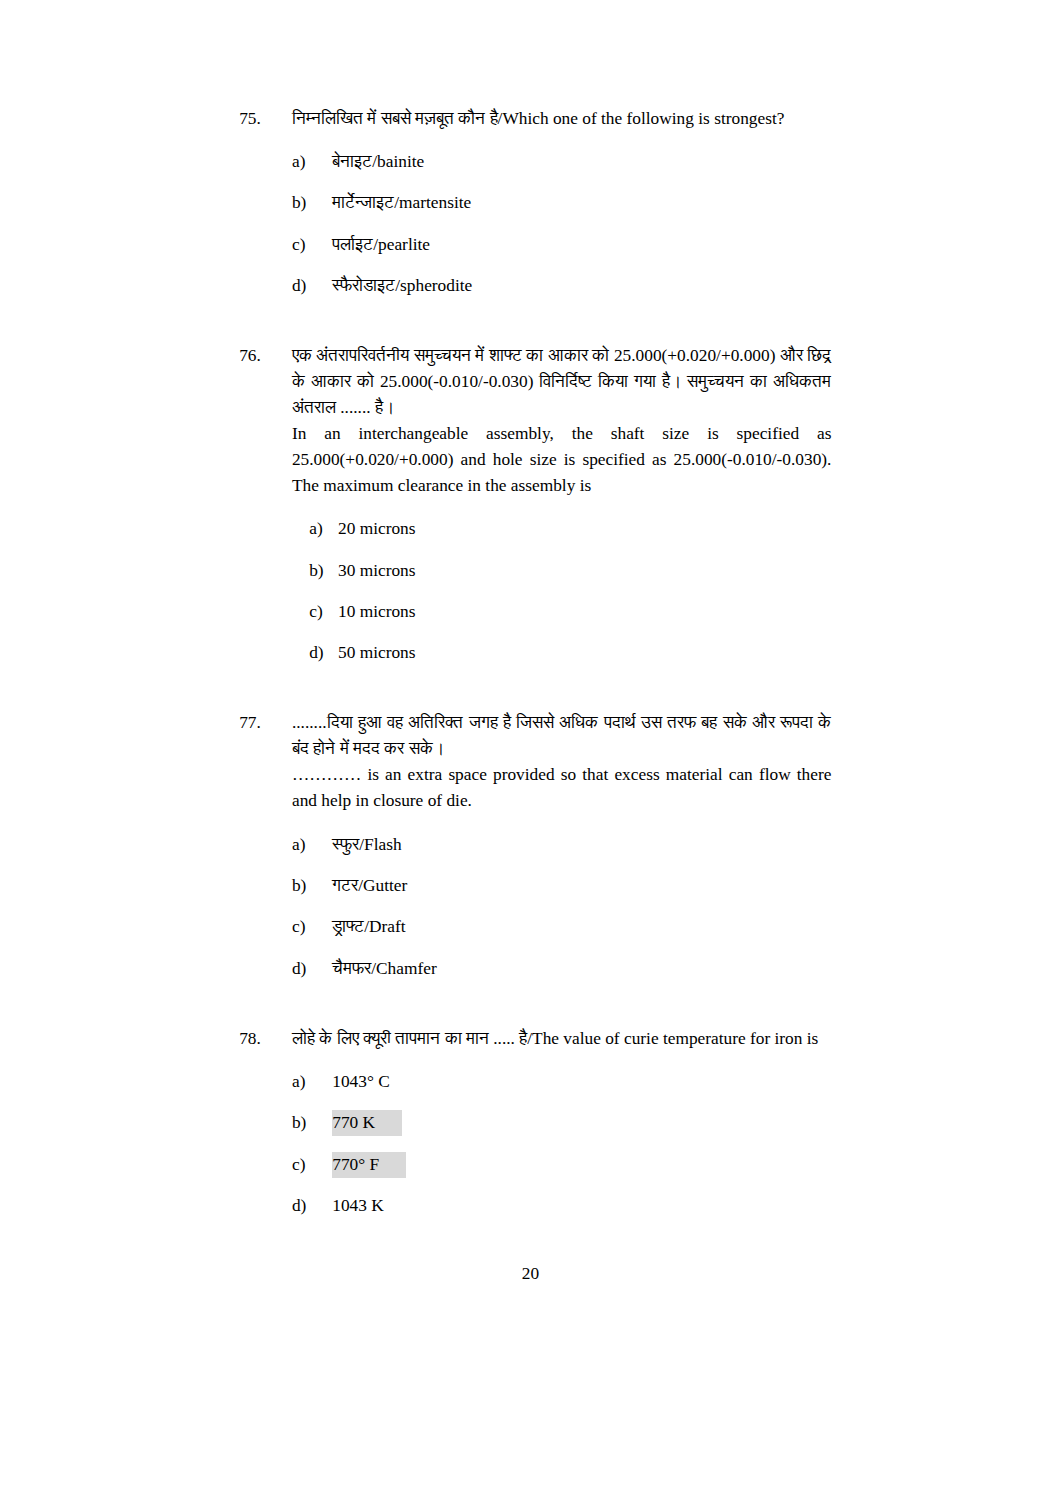75.
निम्नलिखित में सबसे मज़बूत कौन है/Which one of the following is strongest?
a) बेनाइट/bainite
b) मार्टेन्जाइट/martensite
c) पर्लाइट/pearlite
d) स्फैरोडाइट/spherodite
76.
एक अंतरापरिवर्तनीय समुच्चयन में शाफ्ट का आकार को 25.000(+0.020/+0.000) और छिद्र के आकार को 25.000(-0.010/-0.030) विनिर्दिष्ट किया गया है। समुच्चयन का अधिकतम अंतराल ....... है।
In an interchangeable assembly, the shaft size is specified as 25.000(+0.020/+0.000) and hole size is specified as 25.000(-0.010/-0.030). The maximum clearance in the assembly is
a) 20 microns
b) 30 microns
c) 10 microns
d) 50 microns
77.
........दिया हुआ वह अतिरिक्त जगह है जिससे अधिक पदार्थ उस तरफ बह सके और रूपदा के बंद होने में मदद कर सके।
………… is an extra space provided so that excess material can flow there and help in closure of die.
a) स्फुर/Flash
b) गटर/Gutter
c) ड्राफ्ट/Draft
d) चैमफर/Chamfer
78.
लोहे के लिए क्यूरी तापमान का मान ..... है/The value of curie temperature for iron is
a) 1043° C
b) 770 K
c) 770° F
d) 1043 K
20